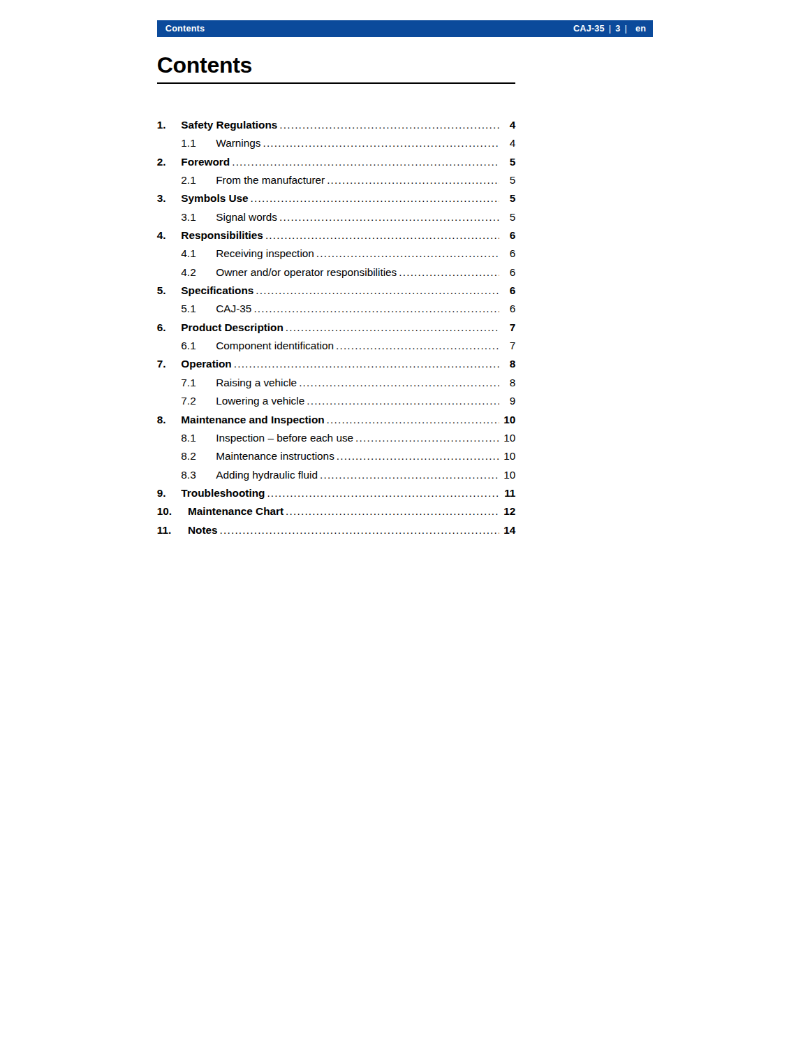Contents
CAJ-35|3|en
Contents
1. Safety Regulations ................................................................................................................... 4
1.1 Warnings ................................................................................................................... 4
2. Foreword ................................................................................................................... 5
2.1 From the manufacturer ................................................................................................................... 5
3. Symbols Use ................................................................................................................... 5
3.1 Signal words ................................................................................................................... 5
4. Responsibilities ................................................................................................................... 6
4.1 Receiving inspection ................................................................................................................... 6
4.2 Owner and/or operator responsibilities ................................................................................................................... 6
5. Specifications ................................................................................................................... 6
5.1 CAJ-35 ................................................................................................................... 6
6. Product Description ................................................................................................................... 7
6.1 Component identification ................................................................................................................... 7
7. Operation ................................................................................................................... 8
7.1 Raising a vehicle ................................................................................................................... 8
7.2 Lowering a vehicle ................................................................................................................... 9
8. Maintenance and Inspection ................................................................................................................... 10
8.1 Inspection – before each use ................................................................................................................... 10
8.2 Maintenance instructions ................................................................................................................... 10
8.3 Adding hydraulic fluid ................................................................................................................... 10
9. Troubleshooting ................................................................................................................... 11
10. Maintenance Chart ................................................................................................................... 12
11. Notes ................................................................................................................... 14